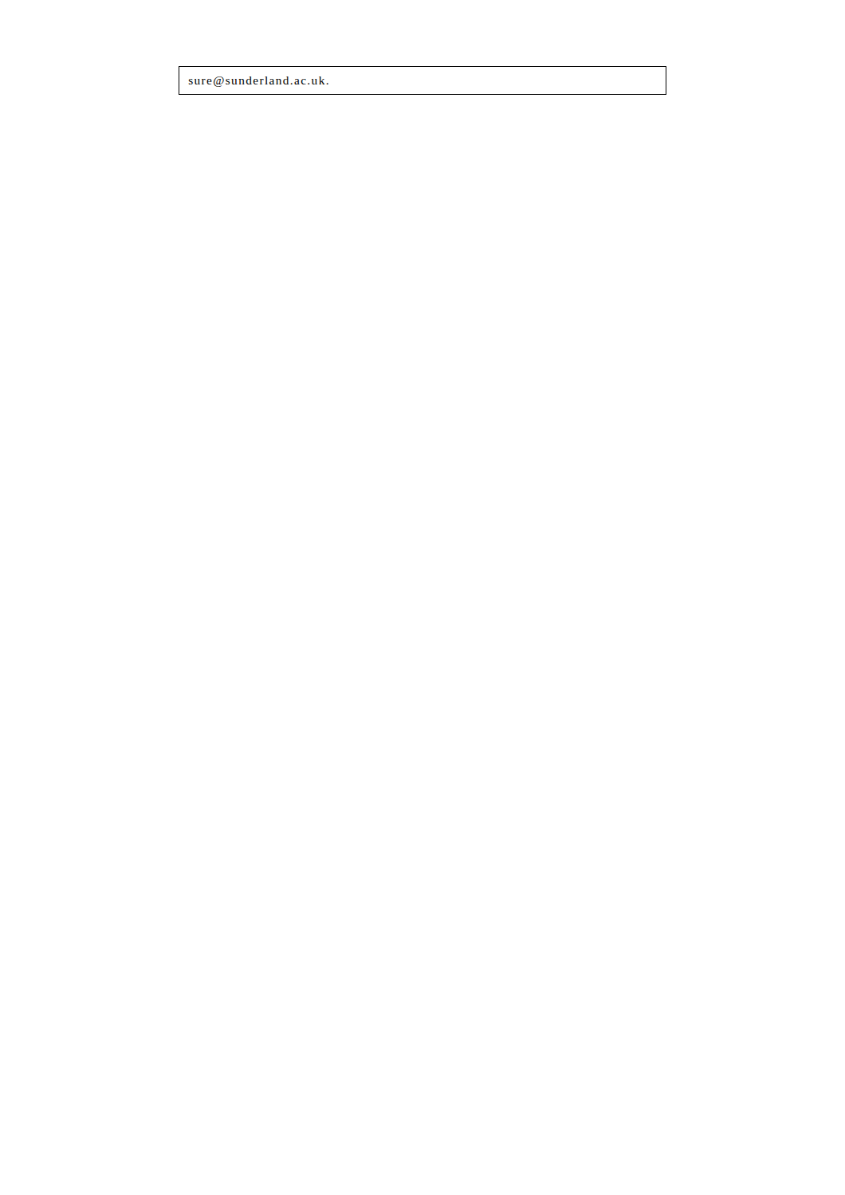sure@sunderland.ac.uk.